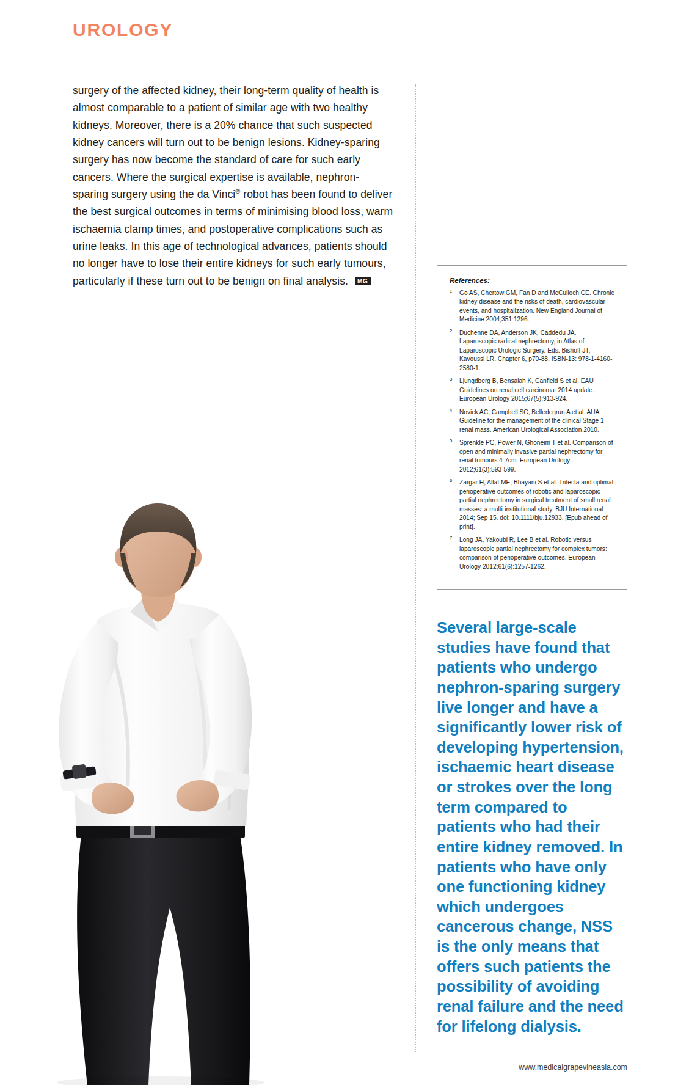Urology
surgery of the affected kidney, their long-term quality of health is almost comparable to a patient of similar age with two healthy kidneys. Moreover, there is a 20% chance that such suspected kidney cancers will turn out to be benign lesions. Kidney-sparing surgery has now become the standard of care for such early cancers. Where the surgical expertise is available, nephron-sparing surgery using the da Vinci® robot has been found to deliver the best surgical outcomes in terms of minimising blood loss, warm ischaemia clamp times, and postoperative complications such as urine leaks. In this age of technological advances, patients should no longer have to lose their entire kidneys for such early tumours, particularly if these turn out to be benign on final analysis. MG
References:
Go AS, Chertow GM, Fan D and McCulloch CE. Chronic kidney disease and the risks of death, cardiovascular events, and hospitalization. New England Journal of Medicine 2004;351:1296.
Duchenne DA, Anderson JK, Caddedu JA. Laparoscopic radical nephrectomy, in Atlas of Laparoscopic Urologic Surgery. Eds. Bishoff JT, Kavoussi LR. Chapter 6, p70-88. ISBN-13: 978-1-4160-2580-1.
Ljungdberg B, Bensalah K, Canfield S et al. EAU Guidelines on renal cell carcinoma: 2014 update. European Urology 2015;67(5):913-924.
Novick AC, Campbell SC, Belledegrun A et al. AUA Guideline for the management of the clinical Stage 1 renal mass. American Urological Association 2010.
Sprenkle PC, Power N, Ghoneim T et al. Comparison of open and minimally invasive partial nephrectomy for renal tumours 4-7cm. European Urology 2012;61(3):593-599.
Zargar H, Allaf ME, Bhayani S et al. Trifecta and optimal perioperative outcomes of robotic and laparoscopic partial nephrectomy in surgical treatment of small renal masses: a multi-institutional study. BJU International 2014; Sep 15. doi: 10.1111/bju.12933. [Epub ahead of print].
Long JA, Yakoubi R, Lee B et al. Robotic versus laparoscopic partial nephrectomy for complex tumors: comparison of perioperative outcomes. European Urology 2012;61(6):1257-1262.
Several large-scale studies have found that patients who undergo nephron-sparing surgery live longer and have a significantly lower risk of developing hypertension, ischaemic heart disease or strokes over the long term compared to patients who had their entire kidney removed. In patients who have only one functioning kidney which undergoes cancerous change, NSS is the only means that offers such patients the possibility of avoiding renal failure and the need for lifelong dialysis.
www.medicalgrapevineasia.com